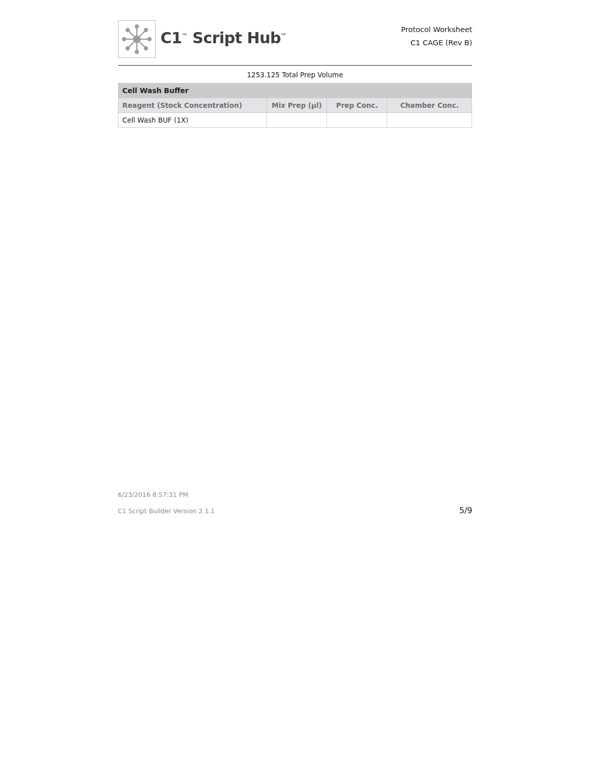C1™ Script Hub™
Protocol Worksheet
C1 CAGE (Rev B)
1253.125 Total Prep Volume
| Cell Wash Buffer |
| Reagent (Stock Concentration) | Mix Prep (µl) | Prep Conc. | Chamber Conc. |
| Cell Wash BUF (1X) | | | |
6/23/2016 8:57:31 PM
C1 Script Builder Version 2.1.1 5/9